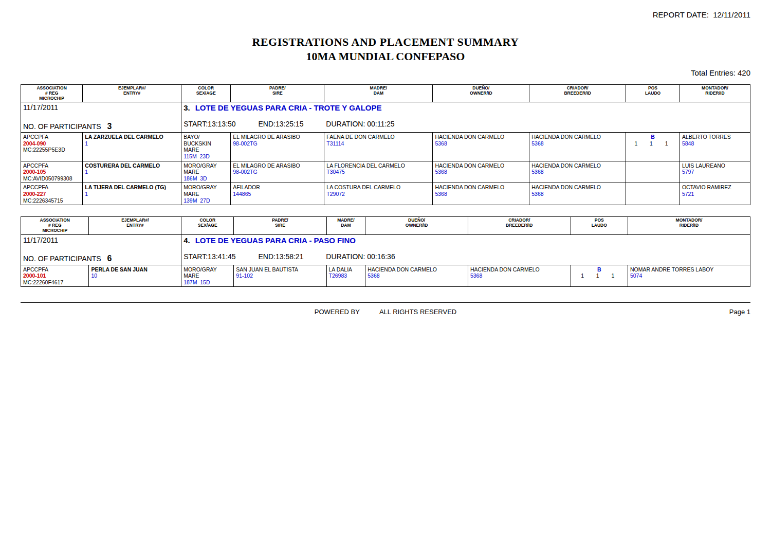REPORT DATE: 12/11/2011
REGISTRATIONS AND PLACEMENT SUMMARY
10MA MUNDIAL CONFEPASO
Total Entries: 420
| 11/17/2011 NO. OF PARTICIPANTS 3 | 3. LOTE DE YEGUAS PARA CRIA - TROTE Y GALOPE START:13:13:50 END:13:25:15 DURATION: 00:11:25 |
| ASSOCIATION # REG MICROCHIP | EJEMPLAR#/ ENTRY# | COLOR SEX/AGE | PADRE/ SIRE | MADRE/ DAM | DUEÑO/ OWNER/ID | CRIADOR/ BREEDER/ID | POS LAUDO | MONTADOR/ RIDER/ID |
| APCCPFA 2004-090 MC:22255P5E3D | LA ZARZUELA DEL CARMELO 1 | BAYO/ BUCKSKIN MARE 115M 23D | EL MILAGRO DE ARASIBO 98-002TG | FAENA DE DON CARMELO T31114 | HACIENDA DON CARMELO 5368 | HACIENDA DON CARMELO 5368 | B 1 1 1 | ALBERTO TORRES 5848 |
| APCCPFA 2000-105 MC:AVID050799308 | COSTURERA DEL CARMELO 1 | MORO/GRAY MARE 186M 3D | EL MILAGRO DE ARASIBO 98-002TG | LA FLORENCIA DEL CARMELO T30475 | HACIENDA DON CARMELO 5368 | HACIENDA DON CARMELO 5368 | | LUIS LAUREANO 5797 |
| APCCPFA 2000-227 MC:2226345715 | LA TIJERA DEL CARMELO (TG) 1 | MORO/GRAY MARE 139M 27D | AFILADOR 144865 | LA COSTURA DEL CARMELO T29072 | HACIENDA DON CARMELO 5368 | HACIENDA DON CARMELO 5368 | | OCTAVIO RAMIREZ 5721 |
| 11/17/2011 NO. OF PARTICIPANTS 6 | 4. LOTE DE YEGUAS PARA CRIA - PASO FINO START:13:41:45 END:13:58:21 DURATION: 00:16:36 |
| ASSOCIATION # REG MICROCHIP | EJEMPLAR#/ ENTRY# | COLOR SEX/AGE | PADRE/ SIRE | MADRE/ DAM | DUEÑO/ OWNER/ID | CRIADOR/ BREEDER/ID | POS LAUDO | MONTADOR/ RIDER/ID |
| APCCPFA 2000-101 MC:22260F4617 | PERLA DE SAN JUAN 10 | MORO/GRAY MARE 187M 15D | SAN JUAN EL BAUTISTA 91-102 | LA DALIA T26983 | HACIENDA DON CARMELO 5368 | HACIENDA DON CARMELO 5368 | B 1 1 1 | NOMAR ANDRE TORRES LABOY 5074 |
POWERED BY ALL RIGHTS RESERVED
Page 1